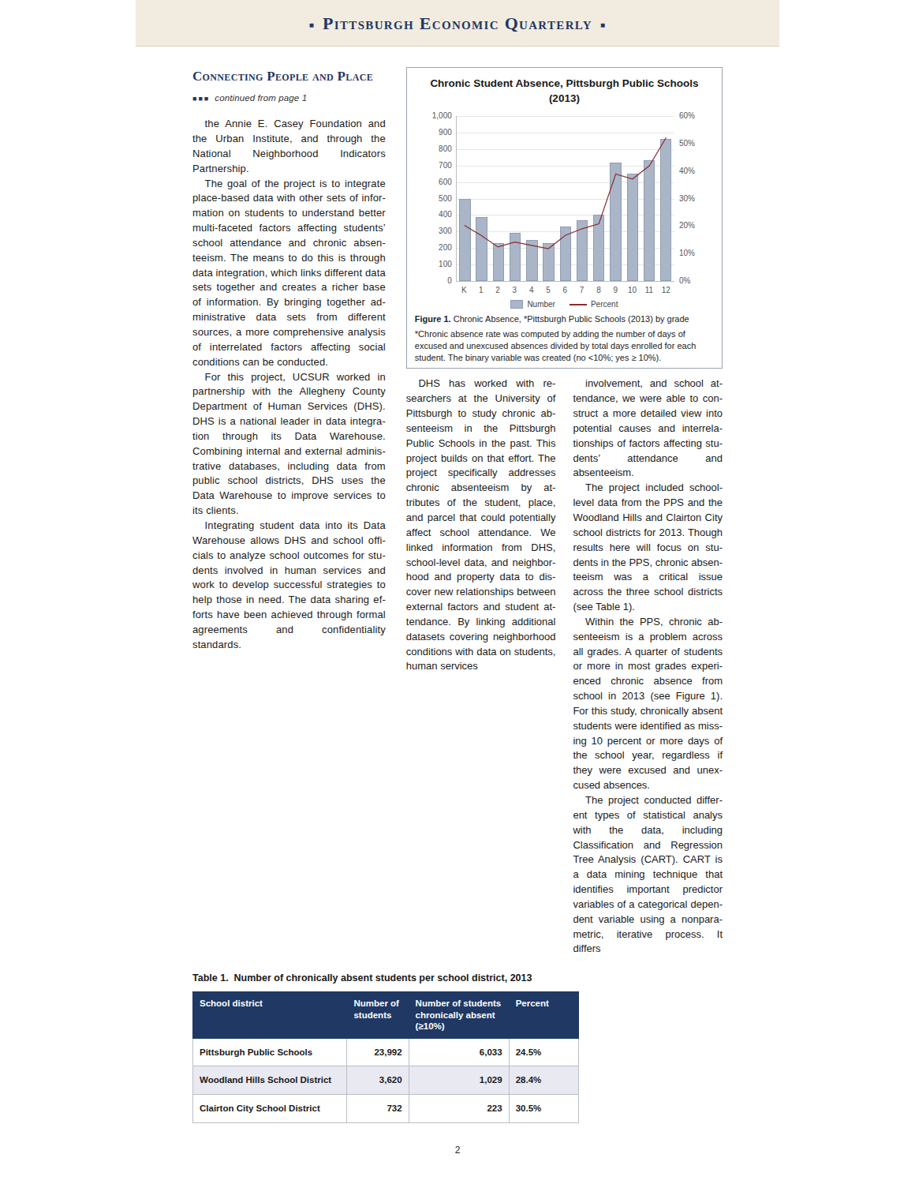■Pittsburgh Economic Quarterly■
Connecting People and Place
■■■continued from page 1
the Annie E. Casey Foundation and the Urban Institute, and through the National Neighborhood Indicators Partnership.
The goal of the project is to integrate place-based data with other sets of information on students to understand better multi-faceted factors affecting students’ school attendance and chronic absenteeism. The means to do this is through data integration, which links different data sets together and creates a richer base of information. By bringing together administrative data sets from different sources, a more comprehensive analysis of interrelated factors affecting social conditions can be conducted.
For this project, UCSUR worked in partnership with the Allegheny County Department of Human Services (DHS). DHS is a national leader in data integration through its Data Warehouse. Combining internal and external administrative databases, including data from public school districts, DHS uses the Data Warehouse to improve services to its clients.
Integrating student data into its Data Warehouse allows DHS and school officials to analyze school outcomes for students involved in human services and work to develop successful strategies to help those in need. The data sharing efforts have been achieved through formal agreements and confidentiality standards.
Chronic Student Absence, Pittsburgh Public Schools (2013)
1,000
900
800
700
600
500
400
300
200
100
0
60%
50%
40%
30%
20%
10%
0%
K 123456789101112
Number Percent
Figure 1. Chronic Absence, *Pittsburgh Public Schools (2013) by grade *Chronic absence rate was computed by adding the number of days of excused and unexcused absences divided by total days enrolled for each student. The binary variable was created (no <10%; yes ≥ 10%).
DHS has worked with researchers at the University of Pittsburgh to study chronic absenteeism in the Pittsburgh Public Schools in the past. This project builds on that effort. The project specifically addresses chronic absenteeism by attributes of the student, place, and parcel that could potentially affect school attendance. We linked information from DHS, school-level data, and neighborhood and property data to discover new relationships between external factors and student attendance. By linking additional datasets covering neighborhood conditions with data on students, human services
involvement, and school attendance, we were able to construct a more detailed view into potential causes and interrelationships of factors affecting students’ attendance and absenteeism.
The project included school-level data from the PPS and the Woodland Hills and Clairton City school districts for 2013. Though results here will focus on students in the PPS, chronic absenteeism was a critical issue across the three school districts (see Table 1).
Within the PPS, chronic absenteeism is a problem across all grades. A quarter of students or more in most grades experienced chronic absence from school in 2013 (see Figure 1). For this study, chronically absent students were identified as missing 10 percent or more days of the school year, regardless if they were excused and unexcused absences.
The project conducted different types of statistical analys with the data, including Classification and Regression Tree Analysis (CART). CART is a data mining technique that identifies important predictor variables of a categorical dependent variable using a nonparametric, iterative process. It differs
Table 1. Number of chronically absent students per school district, 2013
| School district | Number of students | Number of students chronically absent (≥10%) | Percent |
| --- | --- | --- | --- |
| Pittsburgh Public Schools | 23,992 | 6,033 | 24.5% |
| Woodland Hills School District | 3,620 | 1,029 | 28.4% |
| Clairton City School District | 732 | 223 | 30.5% |
2